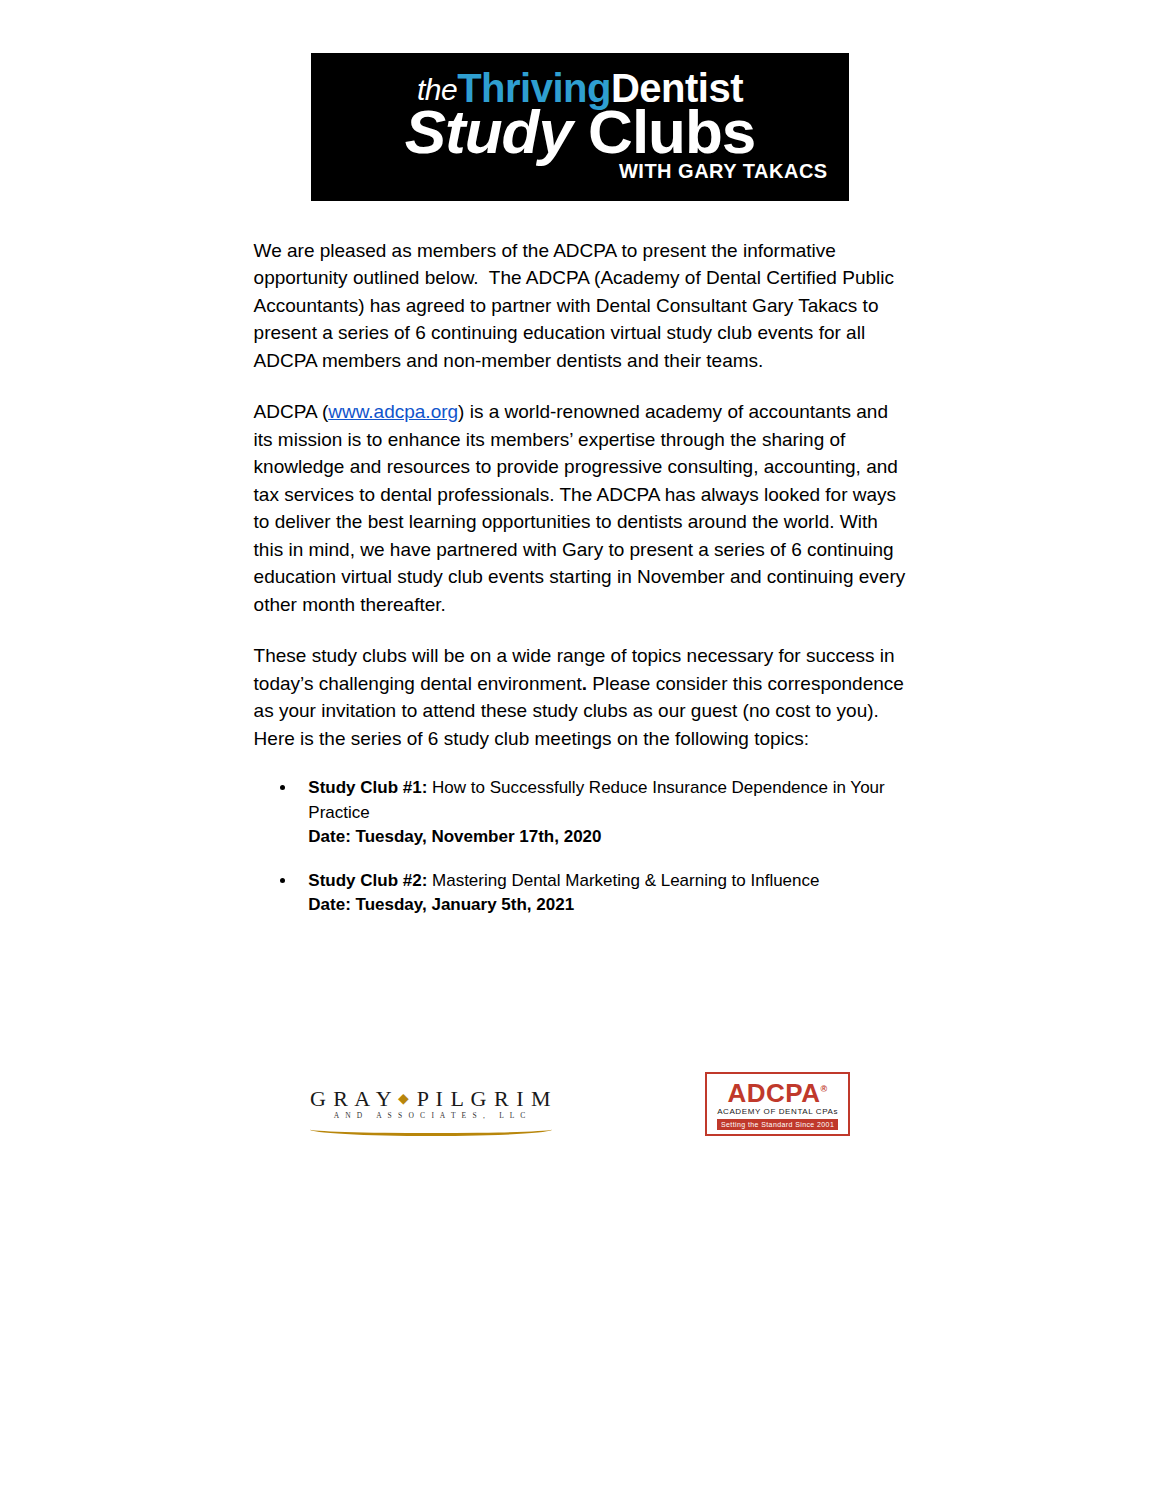the Thriving Dentist
Study Clubs
WITH GARY TAKACS
We are pleased as members of the ADCPA to present the informative opportunity outlined below. The ADCPA (Academy of Dental Certified Public Accountants) has agreed to partner with Dental Consultant Gary Takacs to present a series of 6 continuing education virtual study club events for all ADCPA members and non-member dentists and their teams.
ADCPA (www.adcpa.org) is a world-renowned academy of accountants and its mission is to enhance its members’ expertise through the sharing of knowledge and resources to provide progressive consulting, accounting, and tax services to dental professionals. The ADCPA has always looked for ways to deliver the best learning opportunities to dentists around the world. With this in mind, we have partnered with Gary to present a series of 6 continuing education virtual study club events starting in November and continuing every other month thereafter.
These study clubs will be on a wide range of topics necessary for success in today’s challenging dental environment. Please consider this correspondence as your invitation to attend these study clubs as our guest (no cost to you). Here is the series of 6 study club meetings on the following topics:
Study Club #1: How to Successfully Reduce Insurance Dependence in Your Practice
Date: Tuesday, November 17th, 2020
Study Club #2: Mastering Dental Marketing & Learning to Influence
Date: Tuesday, January 5th, 2021
G R A Y ◆ P I L G R I M
A N D A S S O C I A T E S , L L C
ADCPA®
ACADEMY OF DENTAL CPAs
Setting the Standard Since 2001